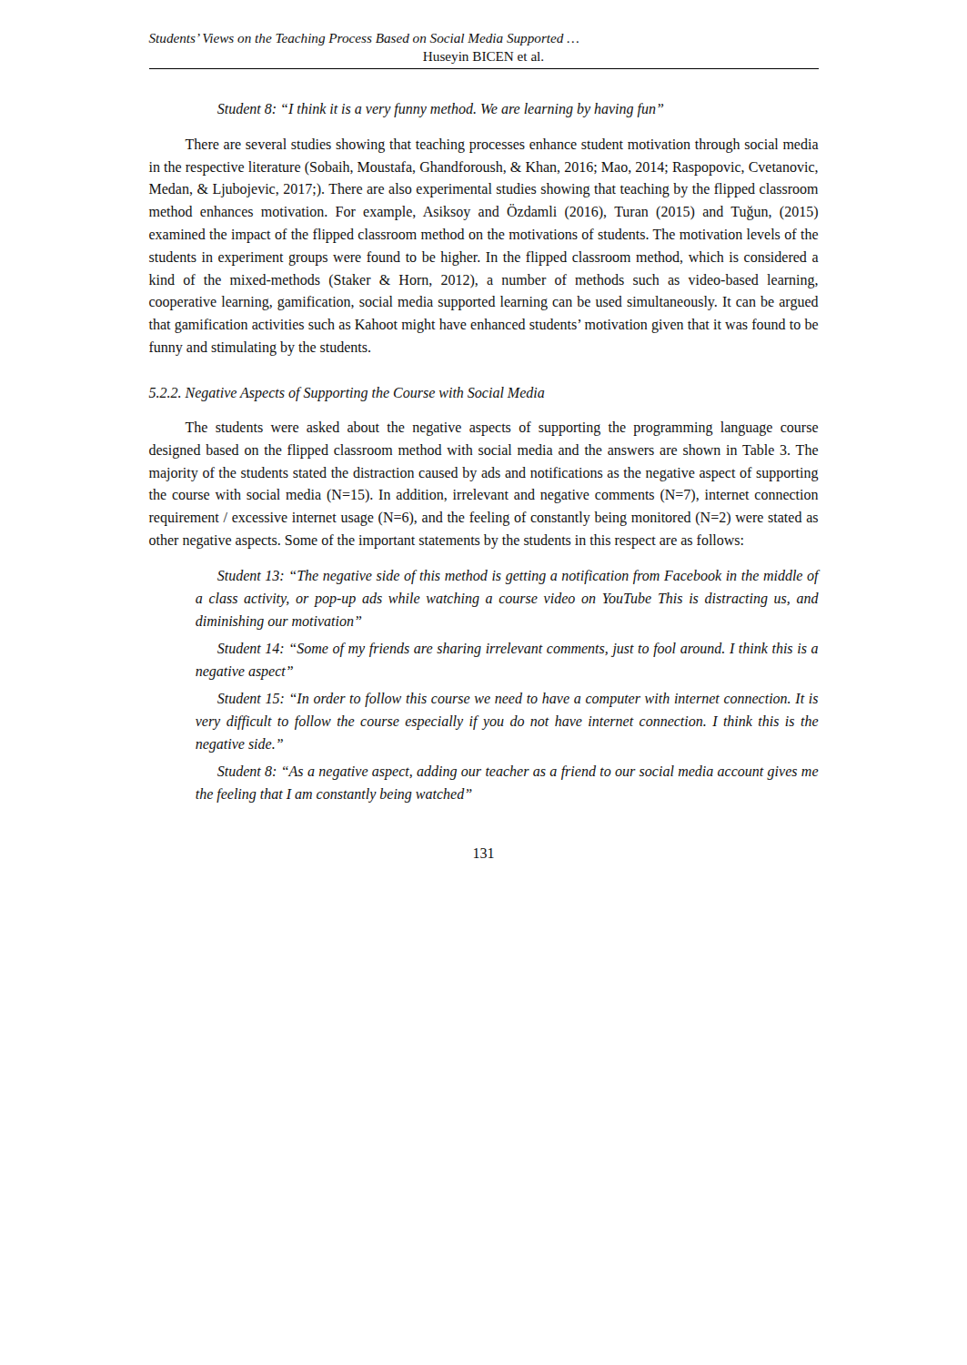Students’ Views on the Teaching Process Based on Social Media Supported …
Huseyin BICEN et al.
Student 8: “I think it is a very funny method. We are learning by having fun”
There are several studies showing that teaching processes enhance student motivation through social media in the respective literature (Sobaih, Moustafa, Ghandforoush, & Khan, 2016; Mao, 2014; Raspopovic, Cvetanovic, Medan, & Ljubojevic, 2017;). There are also experimental studies showing that teaching by the flipped classroom method enhances motivation. For example, Asiksoy and Özdamli (2016), Turan (2015) and Tuğun, (2015) examined the impact of the flipped classroom method on the motivations of students. The motivation levels of the students in experiment groups were found to be higher. In the flipped classroom method, which is considered a kind of the mixed-methods (Staker & Horn, 2012), a number of methods such as video-based learning, cooperative learning, gamification, social media supported learning can be used simultaneously. It can be argued that gamification activities such as Kahoot might have enhanced students’ motivation given that it was found to be funny and stimulating by the students.
5.2.2. Negative Aspects of Supporting the Course with Social Media
The students were asked about the negative aspects of supporting the programming language course designed based on the flipped classroom method with social media and the answers are shown in Table 3. The majority of the students stated the distraction caused by ads and notifications as the negative aspect of supporting the course with social media (N=15). In addition, irrelevant and negative comments (N=7), internet connection requirement / excessive internet usage (N=6), and the feeling of constantly being monitored (N=2) were stated as other negative aspects. Some of the important statements by the students in this respect are as follows:
Student 13: “The negative side of this method is getting a notification from Facebook in the middle of a class activity, or pop-up ads while watching a course video on YouTube This is distracting us, and diminishing our motivation”
Student 14: “Some of my friends are sharing irrelevant comments, just to fool around. I think this is a negative aspect”
Student 15: “In order to follow this course we need to have a computer with internet connection. It is very difficult to follow the course especially if you do not have internet connection. I think this is the negative side.”
Student 8: “As a negative aspect, adding our teacher as a friend to our social media account gives me the feeling that I am constantly being watched”
131